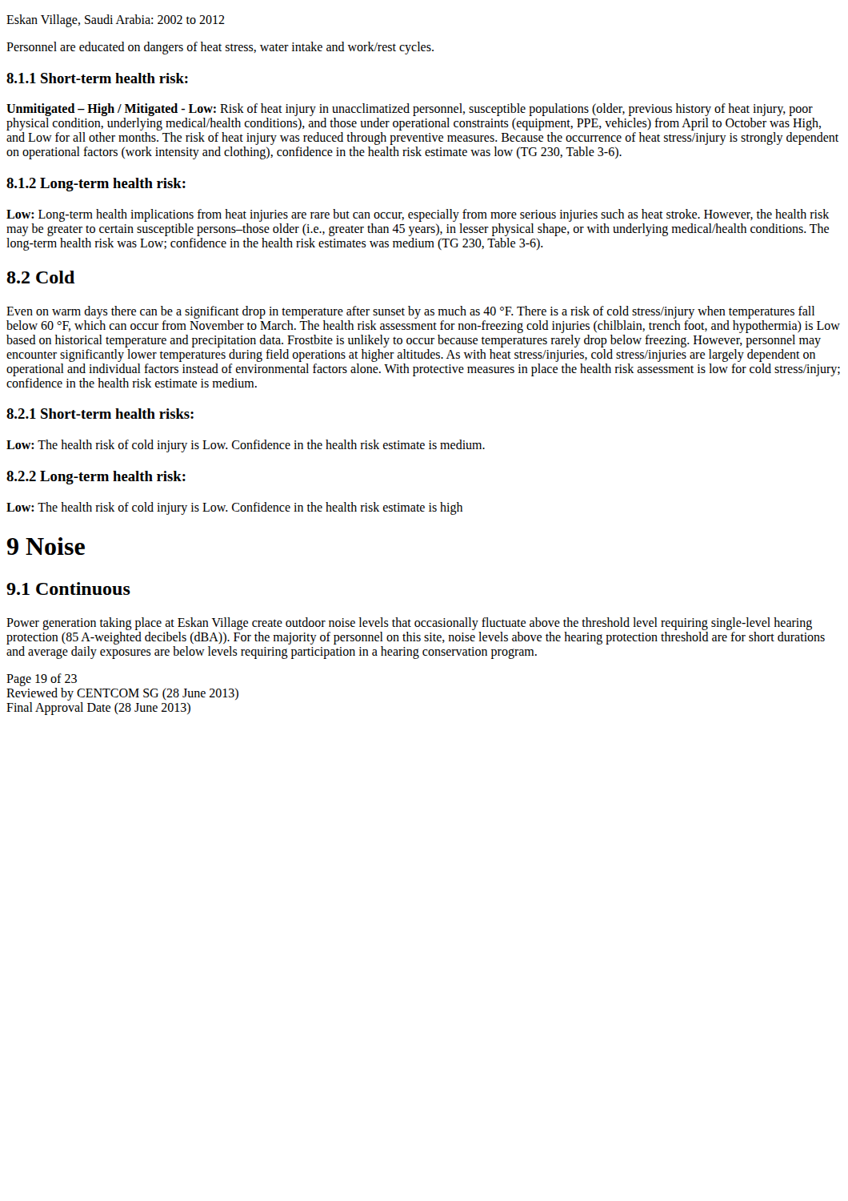Eskan Village, Saudi Arabia: 2002 to 2012
Personnel are educated on dangers of heat stress, water intake and work/rest cycles.
8.1.1 Short-term health risk:
Unmitigated – High / Mitigated - Low: Risk of heat injury in unacclimatized personnel, susceptible populations (older, previous history of heat injury, poor physical condition, underlying medical/health conditions), and those under operational constraints (equipment, PPE, vehicles) from April to October was High, and Low for all other months. The risk of heat injury was reduced through preventive measures. Because the occurrence of heat stress/injury is strongly dependent on operational factors (work intensity and clothing), confidence in the health risk estimate was low (TG 230, Table 3-6).
8.1.2 Long-term health risk:
Low: Long-term health implications from heat injuries are rare but can occur, especially from more serious injuries such as heat stroke. However, the health risk may be greater to certain susceptible persons–those older (i.e., greater than 45 years), in lesser physical shape, or with underlying medical/health conditions. The long-term health risk was Low; confidence in the health risk estimates was medium (TG 230, Table 3-6).
8.2 Cold
Even on warm days there can be a significant drop in temperature after sunset by as much as 40 °F. There is a risk of cold stress/injury when temperatures fall below 60 °F, which can occur from November to March. The health risk assessment for non-freezing cold injuries (chilblain, trench foot, and hypothermia) is Low based on historical temperature and precipitation data. Frostbite is unlikely to occur because temperatures rarely drop below freezing. However, personnel may encounter significantly lower temperatures during field operations at higher altitudes. As with heat stress/injuries, cold stress/injuries are largely dependent on operational and individual factors instead of environmental factors alone. With protective measures in place the health risk assessment is low for cold stress/injury; confidence in the health risk estimate is medium.
8.2.1 Short-term health risks:
Low: The health risk of cold injury is Low. Confidence in the health risk estimate is medium.
8.2.2 Long-term health risk:
Low: The health risk of cold injury is Low. Confidence in the health risk estimate is high
9 Noise
9.1 Continuous
Power generation taking place at Eskan Village create outdoor noise levels that occasionally fluctuate above the threshold level requiring single-level hearing protection (85 A-weighted decibels (dBA)). For the majority of personnel on this site, noise levels above the hearing protection threshold are for short durations and average daily exposures are below levels requiring participation in a hearing conservation program.
Page 19 of 23
Reviewed by CENTCOM SG (28 June 2013)
Final Approval Date (28 June 2013)